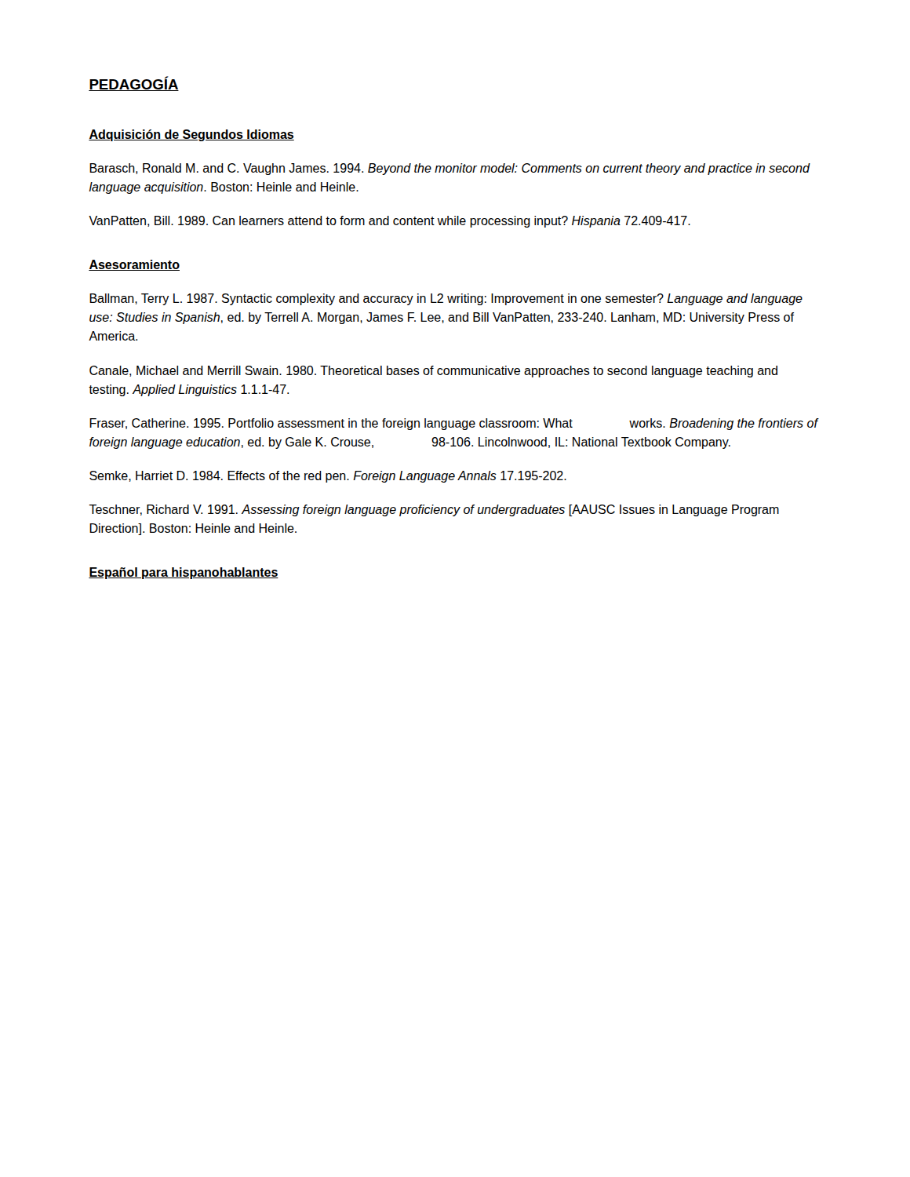PEDAGOGÍA
Adquisición de Segundos Idiomas
Barasch, Ronald M. and C. Vaughn James. 1994. Beyond the monitor model: Comments on current theory and practice in second language acquisition. Boston: Heinle and Heinle.
VanPatten, Bill. 1989. Can learners attend to form and content while processing input? Hispania 72.409-417.
Asesoramiento
Ballman, Terry L. 1987. Syntactic complexity and accuracy in L2 writing: Improvement in one semester? Language and language use: Studies in Spanish, ed. by Terrell A. Morgan, James F. Lee, and Bill VanPatten, 233-240. Lanham, MD: University Press of America.
Canale, Michael and Merrill Swain. 1980. Theoretical bases of communicative approaches to second language teaching and testing. Applied Linguistics 1.1.1-47.
Fraser, Catherine. 1995. Portfolio assessment in the foreign language classroom: What works. Broadening the frontiers of foreign language education, ed. by Gale K. Crouse, 98-106. Lincolnwood, IL: National Textbook Company.
Semke, Harriet D. 1984. Effects of the red pen. Foreign Language Annals 17.195-202.
Teschner, Richard V. 1991. Assessing foreign language proficiency of undergraduates [AAUSC Issues in Language Program Direction]. Boston: Heinle and Heinle.
Español para hispanohablantes